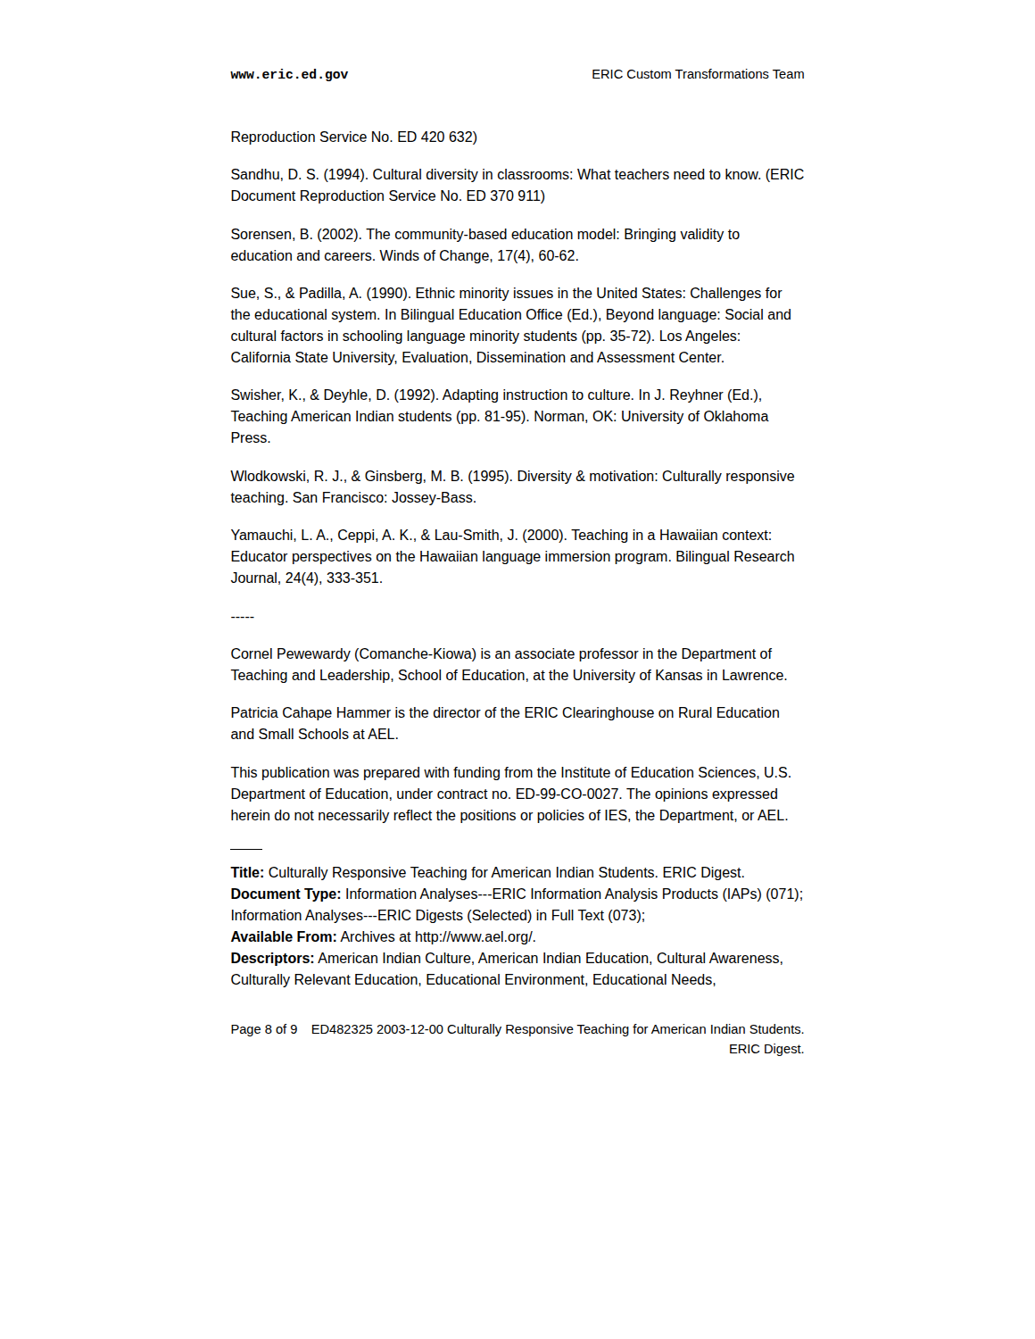www.eric.ed.gov ERIC Custom Transformations Team
Reproduction Service No. ED 420 632)
Sandhu, D. S. (1994). Cultural diversity in classrooms: What teachers need to know. (ERIC Document Reproduction Service No. ED 370 911)
Sorensen, B. (2002). The community-based education model: Bringing validity to education and careers. Winds of Change, 17(4), 60-62.
Sue, S., & Padilla, A. (1990). Ethnic minority issues in the United States: Challenges for the educational system. In Bilingual Education Office (Ed.), Beyond language: Social and cultural factors in schooling language minority students (pp. 35-72). Los Angeles: California State University, Evaluation, Dissemination and Assessment Center.
Swisher, K., & Deyhle, D. (1992). Adapting instruction to culture. In J. Reyhner (Ed.), Teaching American Indian students (pp. 81-95). Norman, OK: University of Oklahoma Press.
Wlodkowski, R. J., & Ginsberg, M. B. (1995). Diversity & motivation: Culturally responsive teaching. San Francisco: Jossey-Bass.
Yamauchi, L. A., Ceppi, A. K., & Lau-Smith, J. (2000). Teaching in a Hawaiian context: Educator perspectives on the Hawaiian language immersion program. Bilingual Research Journal, 24(4), 333-351.
-----
Cornel Pewewardy (Comanche-Kiowa) is an associate professor in the Department of Teaching and Leadership, School of Education, at the University of Kansas in Lawrence.
Patricia Cahape Hammer is the director of the ERIC Clearinghouse on Rural Education and Small Schools at AEL.
This publication was prepared with funding from the Institute of Education Sciences, U.S. Department of Education, under contract no. ED-99-CO-0027. The opinions expressed herein do not necessarily reflect the positions or policies of IES, the Department, or AEL.
Title: Culturally Responsive Teaching for American Indian Students. ERIC Digest.
Document Type: Information Analyses---ERIC Information Analysis Products (IAPs) (071); Information Analyses---ERIC Digests (Selected) in Full Text (073);
Available From: Archives at http://www.ael.org/.
Descriptors: American Indian Culture, American Indian Education, Cultural Awareness, Culturally Relevant Education, Educational Environment, Educational Needs,
Page 8 of 9 ED482325 2003-12-00 Culturally Responsive Teaching for American Indian Students.
ERIC Digest.